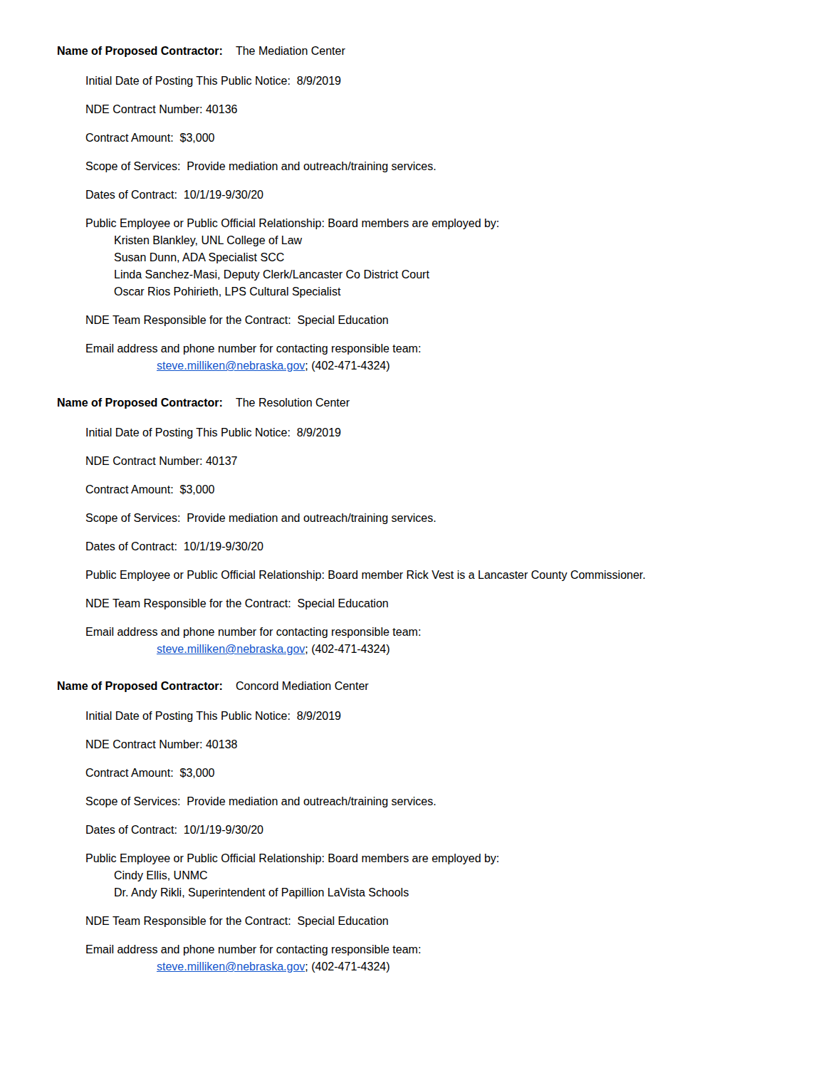Name of Proposed Contractor:The Mediation Center
Initial Date of Posting This Public Notice: 8/9/2019
NDE Contract Number: 40136
Contract Amount: $3,000
Scope of Services: Provide mediation and outreach/training services.
Dates of Contract: 10/1/19-9/30/20
Public Employee or Public Official Relationship: Board members are employed by:
Kristen Blankley, UNL College of Law
Susan Dunn, ADA Specialist SCC
Linda Sanchez-Masi, Deputy Clerk/Lancaster Co District Court
Oscar Rios Pohirieth, LPS Cultural Specialist
NDE Team Responsible for the Contract: Special Education
Email address and phone number for contacting responsible team:
steve.milliken@nebraska.gov; (402-471-4324)
Name of Proposed Contractor:The Resolution Center
Initial Date of Posting This Public Notice: 8/9/2019
NDE Contract Number: 40137
Contract Amount: $3,000
Scope of Services: Provide mediation and outreach/training services.
Dates of Contract: 10/1/19-9/30/20
Public Employee or Public Official Relationship: Board member Rick Vest is a Lancaster County Commissioner.
NDE Team Responsible for the Contract: Special Education
Email address and phone number for contacting responsible team:
steve.milliken@nebraska.gov; (402-471-4324)
Name of Proposed Contractor:Concord Mediation Center
Initial Date of Posting This Public Notice: 8/9/2019
NDE Contract Number: 40138
Contract Amount: $3,000
Scope of Services: Provide mediation and outreach/training services.
Dates of Contract: 10/1/19-9/30/20
Public Employee or Public Official Relationship: Board members are employed by:
Cindy Ellis, UNMC
Dr. Andy Rikli, Superintendent of Papillion LaVista Schools
NDE Team Responsible for the Contract: Special Education
Email address and phone number for contacting responsible team:
steve.milliken@nebraska.gov; (402-471-4324)